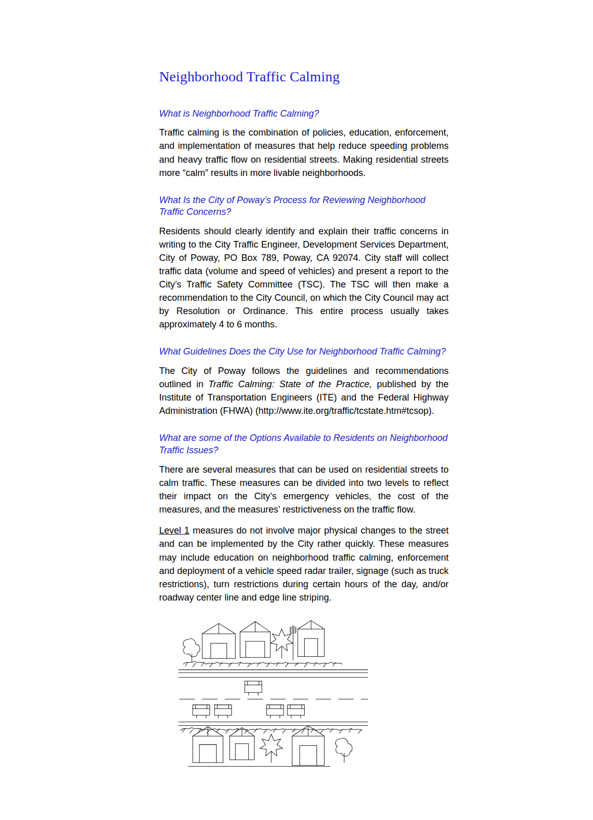Neighborhood Traffic Calming
What is Neighborhood Traffic Calming?
Traffic calming is the combination of policies, education, enforcement, and implementation of measures that help reduce speeding problems and heavy traffic flow on residential streets. Making residential streets more “calm” results in more livable neighborhoods.
What Is the City of Poway’s Process for Reviewing Neighborhood Traffic Concerns?
Residents should clearly identify and explain their traffic concerns in writing to the City Traffic Engineer, Development Services Department, City of Poway, PO Box 789, Poway, CA 92074. City staff will collect traffic data (volume and speed of vehicles) and present a report to the City’s Traffic Safety Committee (TSC). The TSC will then make a recommendation to the City Council, on which the City Council may act by Resolution or Ordinance. This entire process usually takes approximately 4 to 6 months.
What Guidelines Does the City Use for Neighborhood Traffic Calming?
The City of Poway follows the guidelines and recommendations outlined in Traffic Calming: State of the Practice, published by the Institute of Transportation Engineers (ITE) and the Federal Highway Administration (FHWA) (http://www.ite.org/traffic/tcstate.htm#tcsop).
What are some of the Options Available to Residents on Neighborhood Traffic Issues?
There are several measures that can be used on residential streets to calm traffic. These measures can be divided into two levels to reflect their impact on the City’s emergency vehicles, the cost of the measures, and the measures’ restrictiveness on the traffic flow.
Level 1 measures do not involve major physical changes to the street and can be implemented by the City rather quickly. These measures may include education on neighborhood traffic calming, enforcement and deployment of a vehicle speed radar trailer, signage (such as truck restrictions), turn restrictions during certain hours of the day, and/or roadway center line and edge line striping.